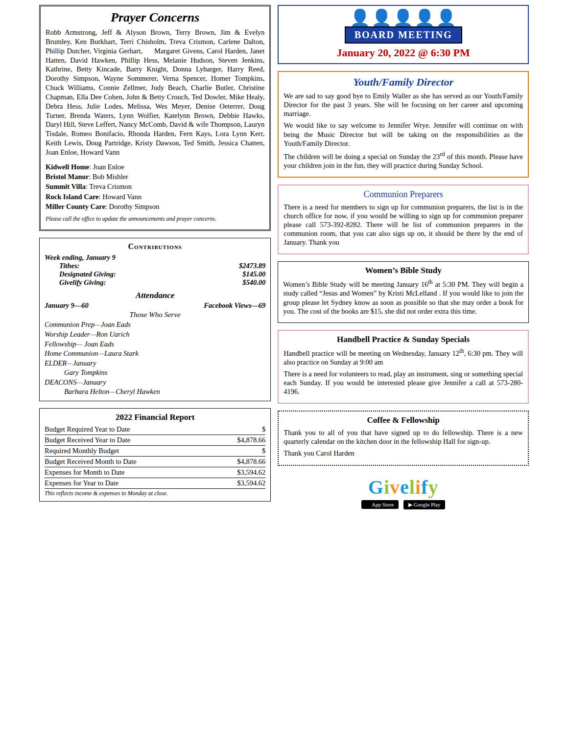Prayer Concerns
Robb Armstrong, Jeff & Alyson Brown, Terry Brown, Jim & Evelyn Brumley, Ken Burkhart, Terri Chisholm, Treva Crismon, Carlene Dalton, Phillip Dutcher, Virginia Gerhart, Margaret Givens, Carol Harden, Janet Hatten, David Hawken, Phillip Hess, Melanie Hudson, Steven Jenkins, Kathrine, Betty Kincade, Barry Knight, Donna Lybarger, Harry Reed, Dorothy Simpson, Wayne Sommerer, Verna Spencer, Homer Tompkins, Chuck Williams, Connie Zellmer, Judy Beach, Charlie Butler, Christine Chapman, Ella Dee Cohen, John & Betty Crouch, Ted Dowler, Mike Healy, Debra Hess, Julie Lodes, Melissa, Wes Meyer, Denise Oeterrer, Doug Turner, Brenda Waters, Lynn Wolfier, Katelynn Brown, Debbie Hawks, Daryl Hill, Steve Leffert, Nancy McComb, David & wife Thompson, Lauryn Tisdale, Romeo Bonifacio, Rhonda Harden, Fern Kays, Lora Lynn Kerr, Keith Lewis, Doug Partridge, Kristy Dawson, Ted Smith, Jessica Chatten, Joan Enloe, Howard Vann
Kidwell Home: Joan Enloe
Bristol Manor: Bob Mishler
Summit Villa: Treva Crismon
Rock Island Care: Howard Vann
Miller County Care: Dorothy Simpson
Please call the office to update the announcements and prayer concerns.
Contributions
Week ending, January 9
| Tithes: | $2473.89 |
| Designated Giving: | $145.00 |
| Givelify Giving: | $540.00 |
Attendance
January 9—60 Facebook Views—69
Those Who Serve
Communion Prep—Joan Eads
Worship Leader—Ron Uarich
Fellowship— Joan Eads
Home Communion—Laura Stark
ELDER—January
Gary Tompkins
DEACONS—January
Barbara Helton—Cheryl Hawken
2022 Financial Report
| Budget Required Year to Date | $ |
| Budget Received Year to Date | $4,878.66 |
| Required Monthly Budget | $ |
| Budget Received Month to Date | $4,878.66 |
| Expenses for Month to Date | $3,594.62 |
| Expenses for Year to Date | $3,594.62 |
This reflects income & expenses to Monday at close.
👤👤👤👤👤
BOARD MEETING
January 20, 2022 @ 6:30 PM
Youth/Family Director
We are sad to say good bye to Emily Waller as she has served as our Youth/Family Director for the past 3 years. She will be focusing on her career and upcoming marriage.
We would like to say welcome to Jennifer Wrye. Jennifer will continue on with being the Music Director but will be taking on the responsibilities as the Youth/Family Director.
The children will be doing a special on Sunday the 23rd of this month. Please have your children join in the fun, they will practice during Sunday School.
Communion Preparers
There is a need for members to sign up for communion preparers, the list is in the church office for now, if you would be willing to sign up for communion preparer please call 573-392-8282. There will be list of communion preparers in the communion room, that you can also sign up on, it should be there by the end of January. Thank you
Women’s Bible Study
Women’s Bible Study will be meeting January 16th at 5:30 PM. They will begin a study called “Jesus and Women” by Kristi McLelland . If you would like to join the group please let Sydney know as soon as possible so that she may order a book for you. The cost of the books are $15, she did not order extra this time.
Handbell Practice & Sunday Specials
Handbell practice will be meeting on Wednesday, January 12th, 6:30 pm. They will also practice on Sunday at 9:00 am
There is a need for volunteers to read, play an instrument, sing or something special each Sunday. If you would be interested please give Jennifer a call at 573-280-4196.
Coffee & Fellowship
Thank you to all of you that have signed up to do fellowship. There is a new quarterly calendar on the kitchen door in the fellowship Hall for sign-up.
Thank you Carol Harden
Givelify
 App Store ▶ Google Play